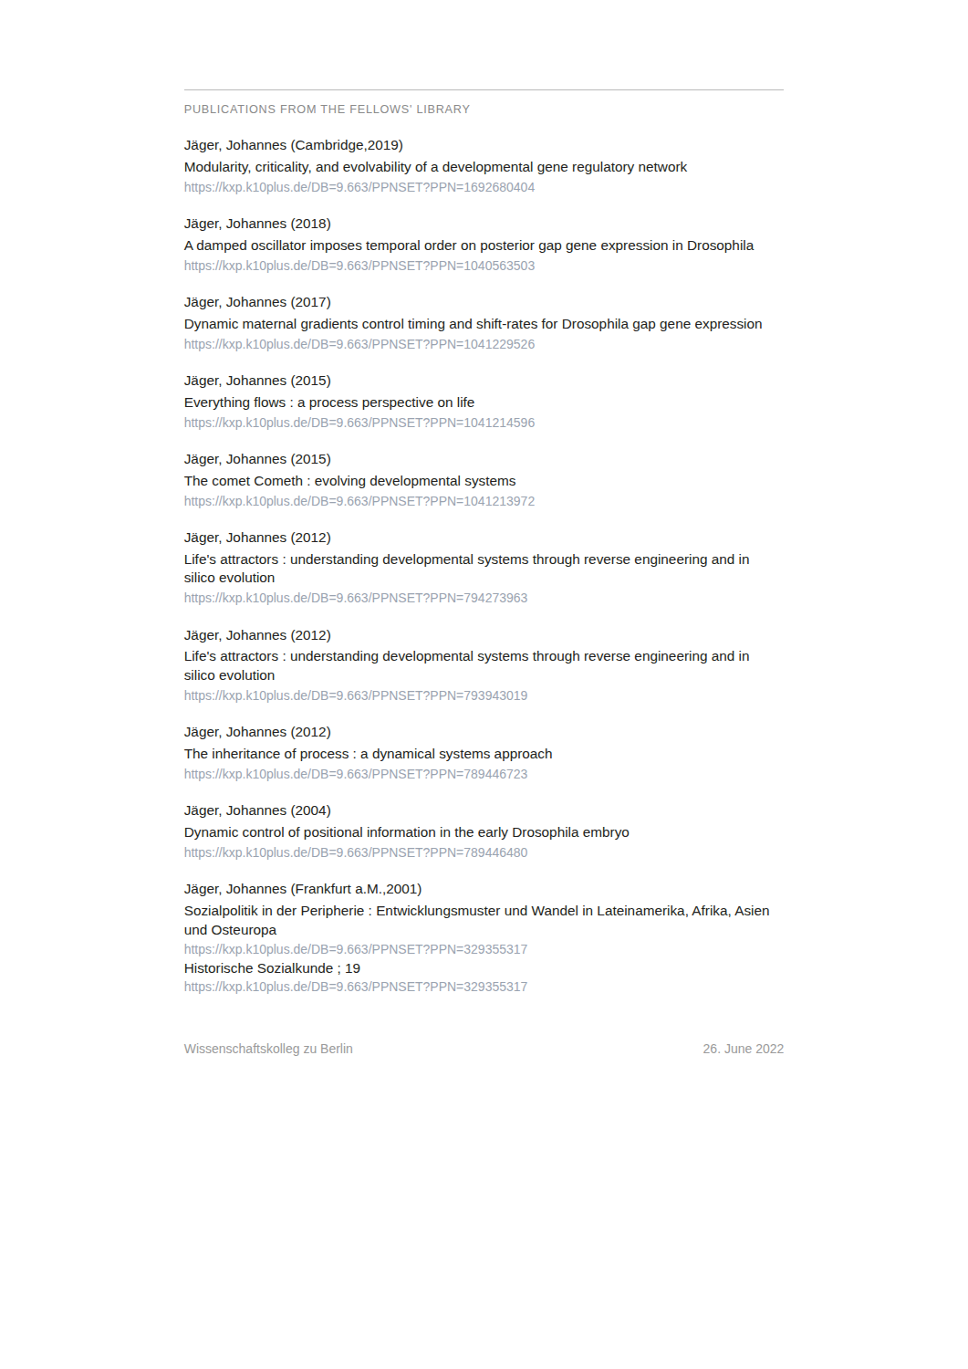Publications from the Fellows' Library
Jäger, Johannes (Cambridge,2019)
Modularity, criticality, and evolvability of a developmental gene regulatory network
https://kxp.k10plus.de/DB=9.663/PPNSET?PPN=1692680404
Jäger, Johannes (2018)
A damped oscillator imposes temporal order on posterior gap gene expression in Drosophila
https://kxp.k10plus.de/DB=9.663/PPNSET?PPN=1040563503
Jäger, Johannes (2017)
Dynamic maternal gradients control timing and shift-rates for Drosophila gap gene expression
https://kxp.k10plus.de/DB=9.663/PPNSET?PPN=1041229526
Jäger, Johannes (2015)
Everything flows : a process perspective on life
https://kxp.k10plus.de/DB=9.663/PPNSET?PPN=1041214596
Jäger, Johannes (2015)
The comet Cometh : evolving developmental systems
https://kxp.k10plus.de/DB=9.663/PPNSET?PPN=1041213972
Jäger, Johannes (2012)
Life's attractors : understanding developmental systems through reverse engineering and in silico evolution
https://kxp.k10plus.de/DB=9.663/PPNSET?PPN=794273963
Jäger, Johannes (2012)
Life's attractors : understanding developmental systems through reverse engineering and in silico evolution
https://kxp.k10plus.de/DB=9.663/PPNSET?PPN=793943019
Jäger, Johannes (2012)
The inheritance of process : a dynamical systems approach
https://kxp.k10plus.de/DB=9.663/PPNSET?PPN=789446723
Jäger, Johannes (2004)
Dynamic control of positional information in the early Drosophila embryo
https://kxp.k10plus.de/DB=9.663/PPNSET?PPN=789446480
Jäger, Johannes (Frankfurt a.M.,2001)
Sozialpolitik in der Peripherie : Entwicklungsmuster und Wandel in Lateinamerika, Afrika, Asien und Osteuropa
https://kxp.k10plus.de/DB=9.663/PPNSET?PPN=329355317
Historische Sozialkunde ; 19
https://kxp.k10plus.de/DB=9.663/PPNSET?PPN=329355317
Wissenschaftskolleg zu Berlin 26. June 2022